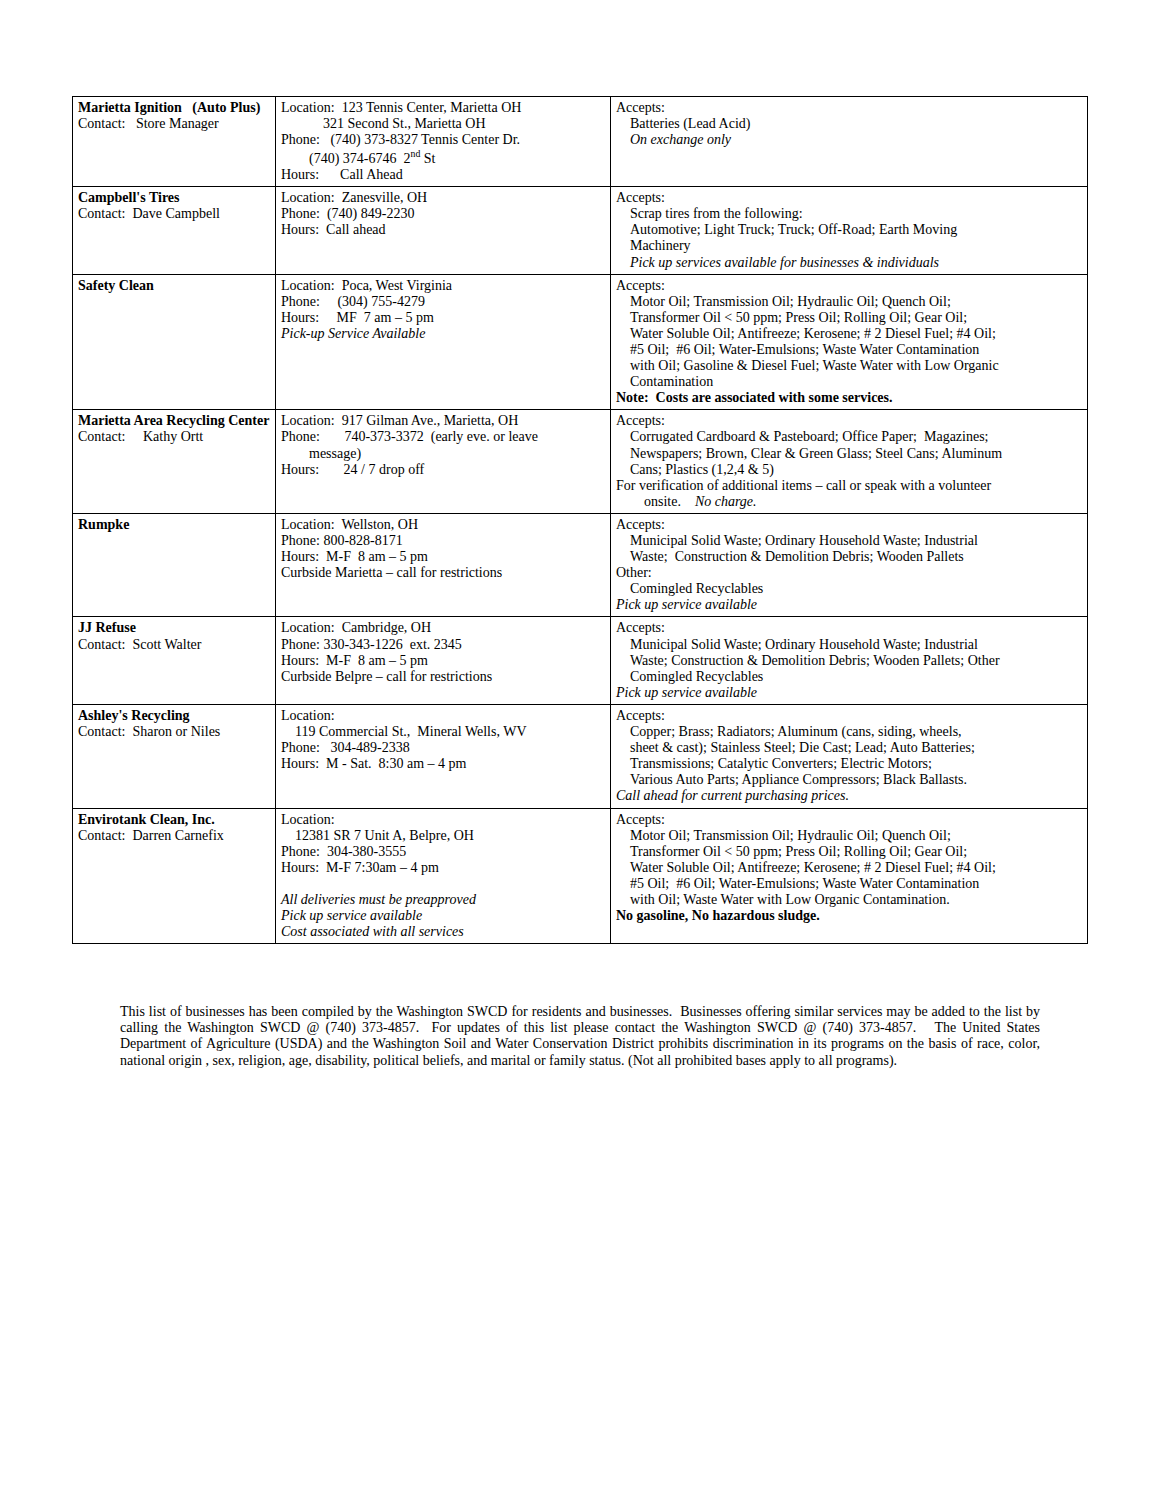| Marietta Ignition (Auto Plus) Contact: Store Manager | Location: 123 Tennis Center, Marietta OH 321 Second St., Marietta OH Phone: (740) 373-8327 Tennis Center Dr. (740) 374-6746 2 nd St Hours: Call Ahead | Accepts: Batteries (Lead Acid) On exchange only |
| Campbell's Tires Contact: Dave Campbell | Location: Zanesville, OH Phone: (740) 849-2230 Hours: Call ahead | Accepts: Scrap tires from the following: Automotive; Light Truck; Truck; Off-Road; Earth Moving Machinery Pick up services available for businesses & individuals |
| Safety Clean | Location: Poca, West Virginia Phone: (304) 755-4279 Hours: MF 7 am – 5 pm Pick-up Service Available | Accepts: Motor Oil; Transmission Oil; Hydraulic Oil; Quench Oil; Transformer Oil < 50 ppm; Press Oil; Rolling Oil; Gear Oil; Water Soluble Oil; Antifreeze; Kerosene; # 2 Diesel Fuel; #4 Oil; #5 Oil; #6 Oil; Water-Emulsions; Waste Water Contamination with Oil; Gasoline & Diesel Fuel; Waste Water with Low Organic Contamination Note: Costs are associated with some services. |
| Marietta Area Recycling Center Contact: Kathy Ortt | Location: 917 Gilman Ave., Marietta, OH Phone: 740-373-3372 (early eve. or leave message) Hours: 24 / 7 drop off | Accepts: Corrugated Cardboard & Pasteboard; Office Paper; Magazines; Newspapers; Brown, Clear & Green Glass; Steel Cans; Aluminum Cans; Plastics (1,2,4 & 5) For verification of additional items – call or speak with a volunteer onsite. No charge. |
| Rumpke | Location: Wellston, OH Phone: 800-828-8171 Hours: M-F 8 am – 5 pm Curbside Marietta – call for restrictions | Accepts: Municipal Solid Waste; Ordinary Household Waste; Industrial Waste; Construction & Demolition Debris; Wooden Pallets Other: Comingled Recyclables Pick up service available |
| JJ Refuse Contact: Scott Walter | Location: Cambridge, OH Phone: 330-343-1226 ext. 2345 Hours: M-F 8 am – 5 pm Curbside Belpre – call for restrictions | Accepts: Municipal Solid Waste; Ordinary Household Waste; Industrial Waste; Construction & Demolition Debris; Wooden Pallets; Other Comingled Recyclables Pick up service available |
| Ashley's Recycling Contact: Sharon or Niles | Location: 119 Commercial St., Mineral Wells, WV Phone: 304-489-2338 Hours: M - Sat. 8:30 am – 4 pm | Accepts: Copper; Brass; Radiators; Aluminum (cans, siding, wheels, sheet & cast); Stainless Steel; Die Cast; Lead; Auto Batteries; Transmissions; Catalytic Converters; Electric Motors; Various Auto Parts; Appliance Compressors; Black Ballasts. Call ahead for current purchasing prices. |
| Envirotank Clean, Inc. Contact: Darren Carnefix | Location: 12381 SR 7 Unit A, Belpre, OH Phone: 304-380-3555 Hours: M-F 7:30am – 4 pm All deliveries must be preapproved Pick up service available Cost associated with all services | Accepts: Motor Oil; Transmission Oil; Hydraulic Oil; Quench Oil; Transformer Oil < 50 ppm; Press Oil; Rolling Oil; Gear Oil; Water Soluble Oil; Antifreeze; Kerosene; # 2 Diesel Fuel; #4 Oil; #5 Oil; #6 Oil; Water-Emulsions; Waste Water Contamination with Oil; Waste Water with Low Organic Contamination. No gasoline, No hazardous sludge. |
This list of businesses has been compiled by the Washington SWCD for residents and businesses. Businesses offering similar services may be added to the list by calling the Washington SWCD @ (740) 373-4857. For updates of this list please contact the Washington SWCD @ (740) 373-4857. The United States Department of Agriculture (USDA) and the Washington Soil and Water Conservation District prohibits discrimination in its programs on the basis of race, color, national origin , sex, religion, age, disability, political beliefs, and marital or family status. (Not all prohibited bases apply to all programs).